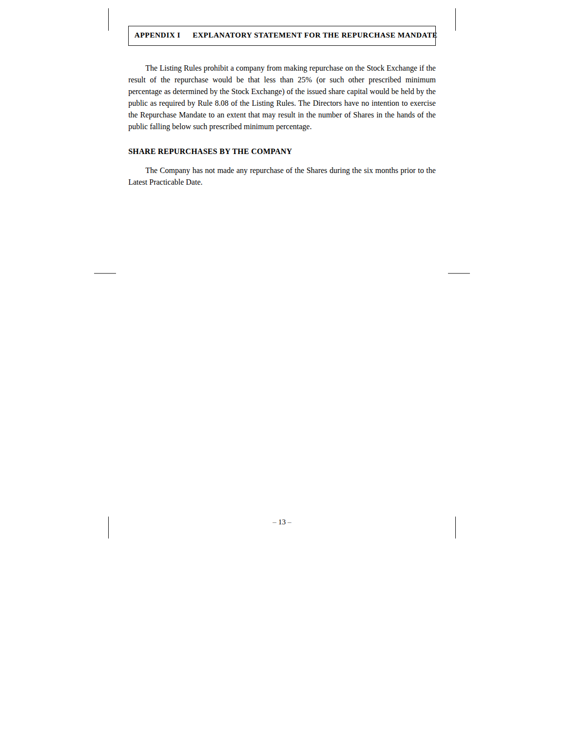| APPENDIX I | EXPLANATORY STATEMENT FOR THE REPURCHASE MANDATE |
The Listing Rules prohibit a company from making repurchase on the Stock Exchange if the result of the repurchase would be that less than 25% (or such other prescribed minimum percentage as determined by the Stock Exchange) of the issued share capital would be held by the public as required by Rule 8.08 of the Listing Rules. The Directors have no intention to exercise the Repurchase Mandate to an extent that may result in the number of Shares in the hands of the public falling below such prescribed minimum percentage.
SHARE REPURCHASES BY THE COMPANY
The Company has not made any repurchase of the Shares during the six months prior to the Latest Practicable Date.
– 13 –